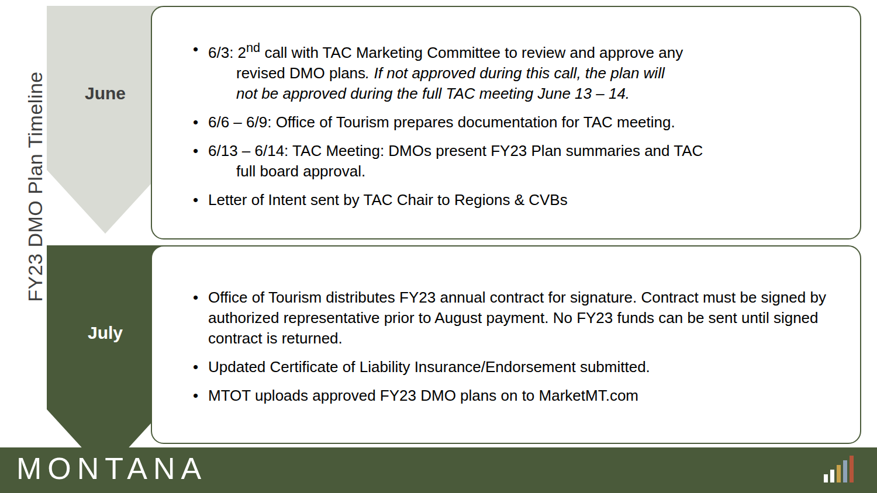FY23 DMO Plan Timeline
June
July
6/3: 2nd call with TAC Marketing Committee to review and approve any revised DMO plans. If not approved during this call, the plan will not be approved during the full TAC meeting June 13 – 14.
6/6 – 6/9: Office of Tourism prepares documentation for TAC meeting.
6/13 – 6/14: TAC Meeting: DMOs present FY23 Plan summaries and TAC full board approval.
Letter of Intent sent by TAC Chair to Regions & CVBs
Office of Tourism distributes FY23 annual contract for signature. Contract must be signed by authorized representative prior to August payment. No FY23 funds can be sent until signed contract is returned.
Updated Certificate of Liability Insurance/Endorsement submitted.
MTOT uploads approved FY23 DMO plans on to MarketMT.com
MONTANA